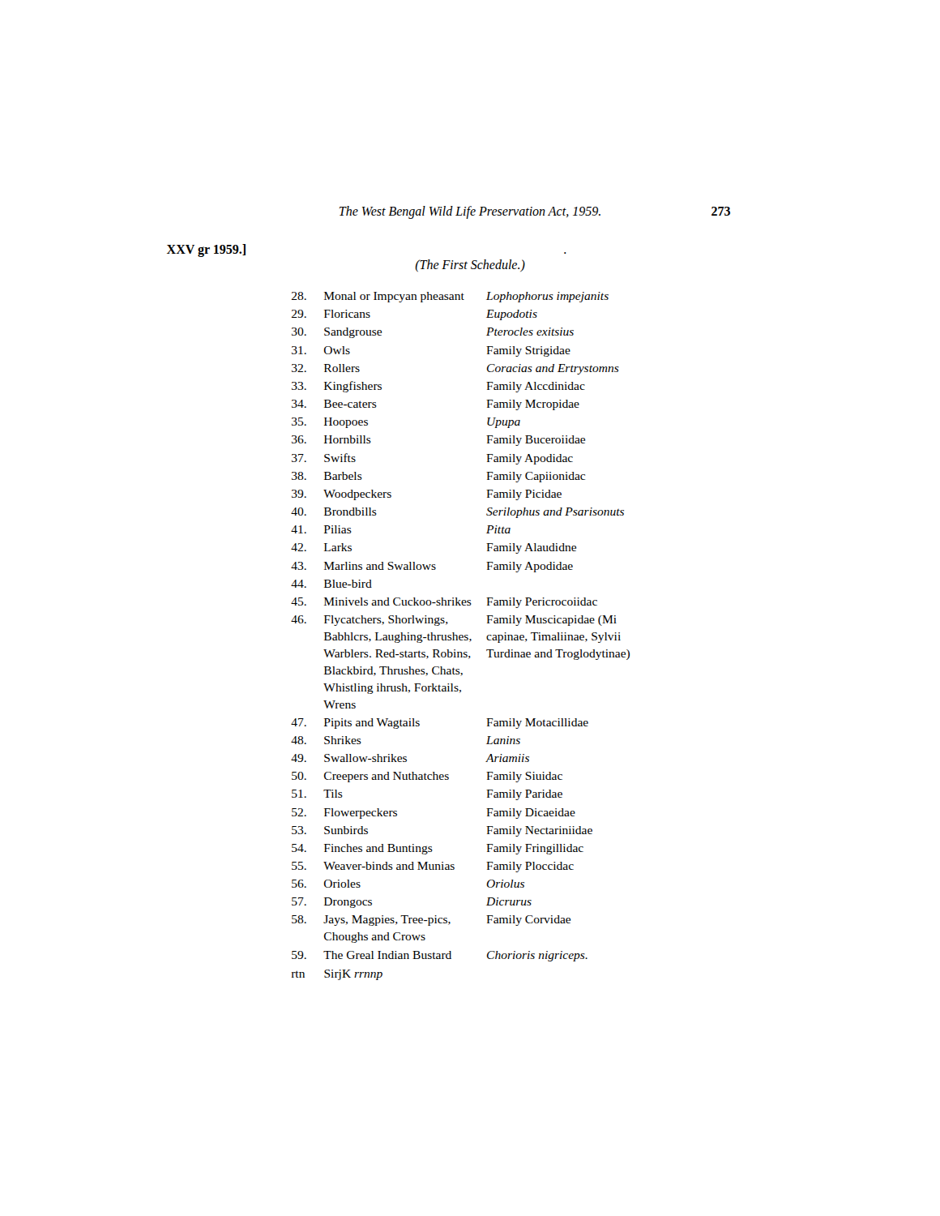The West Bengal Wild Life Preservation Act, 1959. 273
XXV gr 1959.] .
(The First Schedule.)
| 28. | Monal or Impcyan pheasant | Lophophorus impejanits |
| 29. | Floricans | Eupodotis |
| 30. | Sandgrouse | Pterocles exitsius |
| 31. | Owls | Family Strigidae |
| 32. | Rollers | Coracias and Ertrystomns |
| 33. | Kingfishers | Family Alccdinidac |
| 34. | Bee-caters | Family Mcropidae |
| 35. | Hoopoes | Upupa |
| 36. | Hornbills | Family Buceroiidae |
| 37. | Swifts | Family Apodidac |
| 38. | Barbels | Family Capiionidac |
| 39. | Woodpeckers | Family Picidae |
| 40. | Brondbills | Serilophus and Psarisonuts |
| 41. | Pilias | Pitta |
| 42. | Larks | Family Alaudidne |
| 43. | Marlins and Swallows | Family Apodidae |
| 44. | Blue-bird | |
| 45. | Minivels and Cuckoo-shrikes | Family Pericrocoiidac |
| 46. | Flycatchers, Shorlwings, Babhlcrs, Laughing-thrushes, Warblers. Red-starts, Robins, Blackbird, Thrushes, Chats, Whistling ihrush, Forktails, Wrens | Family Muscicapidae (Mi capinae, Timaliinae, Sylvii Turdinae and Troglodytinae) |
| 47. | Pipits and Wagtails | Family Motacillidae |
| 48. | Shrikes | Lanins |
| 49. | Swallow-shrikes | Ariamiis |
| 50. | Creepers and Nuthatches | Family Siuidac |
| 51. | Tils | Family Paridae |
| 52. | Flowerpeckers | Family Dicaeidae |
| 53. | Sunbirds | Family Nectariniidae |
| 54. | Finches and Buntings | Family Fringillidac |
| 55. | Weaver-binds and Munias | Family Ploccidac |
| 56. | Orioles | Oriolus |
| 57. | Drongocs | Dicrurus |
| 58. | Jays, Magpies, Tree-pics, Choughs and Crows | Family Corvidae |
| 59. | The Greal Indian Bustard | Chorioris nigriceps. |
rtn SirjK rrnnp